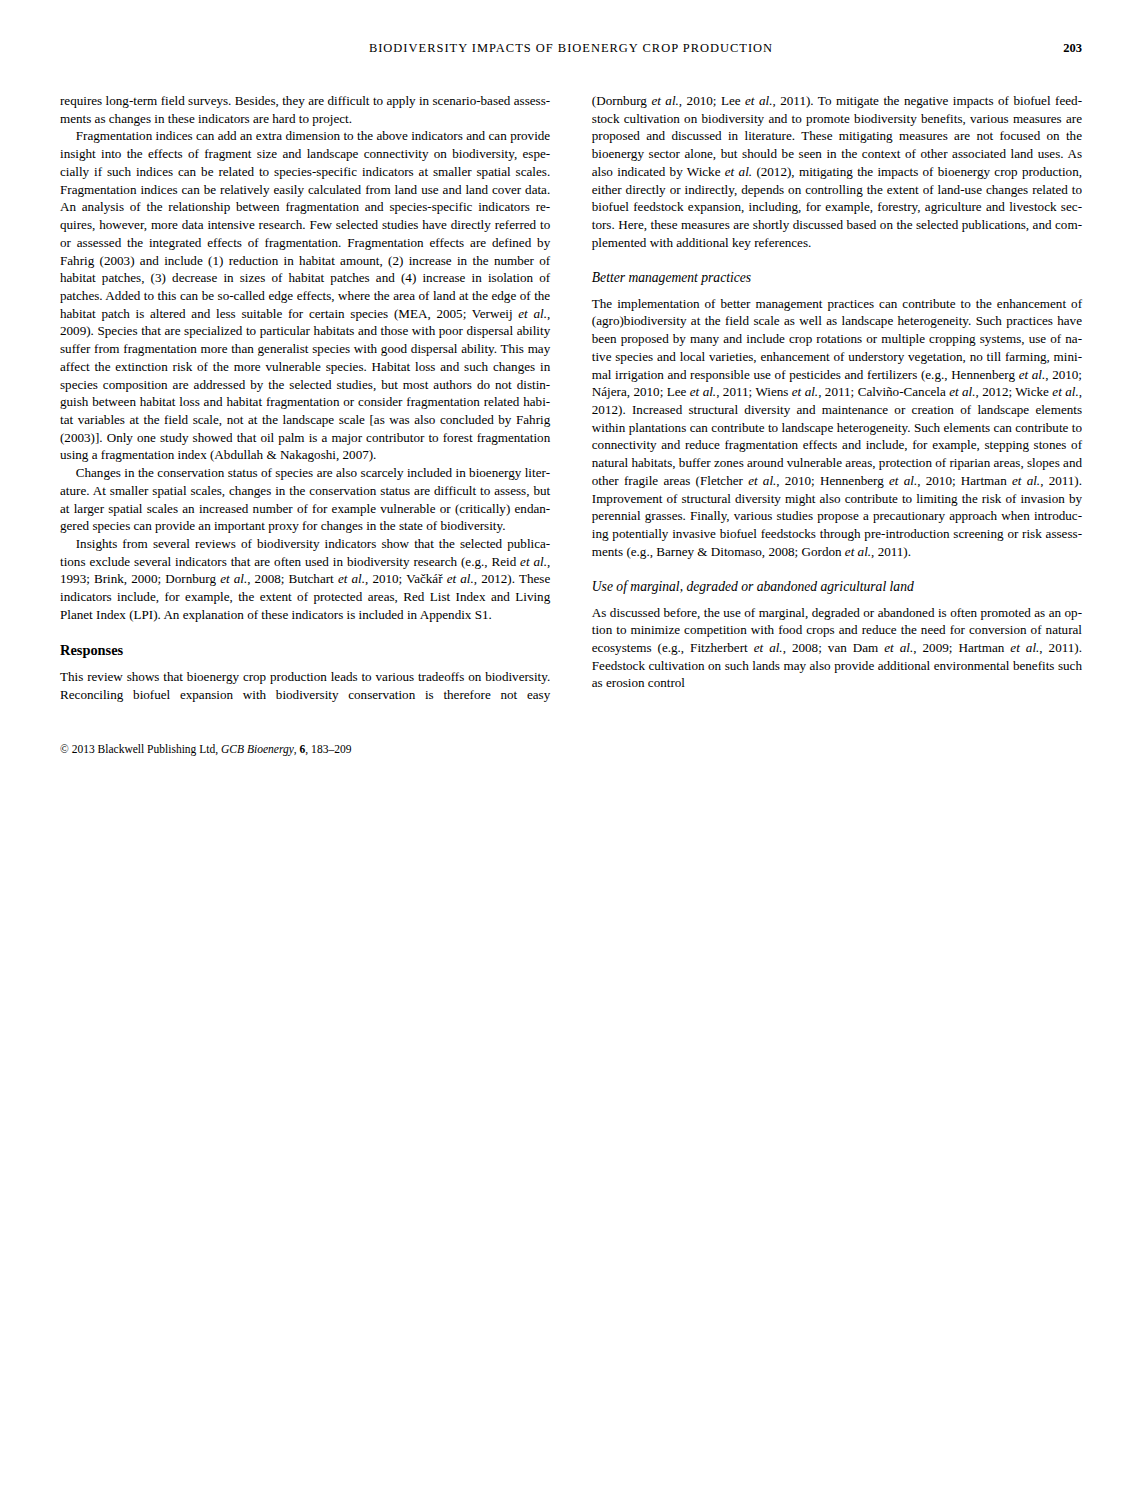BIODIVERSITY IMPACTS OF BIOENERGY CROP PRODUCTION 203
requires long-term field surveys. Besides, they are difficult to apply in scenario-based assessments as changes in these indicators are hard to project.
Fragmentation indices can add an extra dimension to the above indicators and can provide insight into the effects of fragment size and landscape connectivity on biodiversity, especially if such indices can be related to species-specific indicators at smaller spatial scales. Fragmentation indices can be relatively easily calculated from land use and land cover data. An analysis of the relationship between fragmentation and species-specific indicators requires, however, more data intensive research. Few selected studies have directly referred to or assessed the integrated effects of fragmentation. Fragmentation effects are defined by Fahrig (2003) and include (1) reduction in habitat amount, (2) increase in the number of habitat patches, (3) decrease in sizes of habitat patches and (4) increase in isolation of patches. Added to this can be so-called edge effects, where the area of land at the edge of the habitat patch is altered and less suitable for certain species (MEA, 2005; Verweij et al., 2009). Species that are specialized to particular habitats and those with poor dispersal ability suffer from fragmentation more than generalist species with good dispersal ability. This may affect the extinction risk of the more vulnerable species. Habitat loss and such changes in species composition are addressed by the selected studies, but most authors do not distinguish between habitat loss and habitat fragmentation or consider fragmentation related habitat variables at the field scale, not at the landscape scale [as was also concluded by Fahrig (2003)]. Only one study showed that oil palm is a major contributor to forest fragmentation using a fragmentation index (Abdullah & Nakagoshi, 2007).
Changes in the conservation status of species are also scarcely included in bioenergy literature. At smaller spatial scales, changes in the conservation status are difficult to assess, but at larger spatial scales an increased number of for example vulnerable or (critically) endangered species can provide an important proxy for changes in the state of biodiversity.
Insights from several reviews of biodiversity indicators show that the selected publications exclude several indicators that are often used in biodiversity research (e.g., Reid et al., 1993; Brink, 2000; Dornburg et al., 2008; Butchart et al., 2010; Vačkář et al., 2012). These indicators include, for example, the extent of protected areas, Red List Index and Living Planet Index (LPI). An explanation of these indicators is included in Appendix S1.
Responses
This review shows that bioenergy crop production leads to various tradeoffs on biodiversity. Reconciling biofuel expansion with biodiversity conservation is therefore not easy (Dornburg et al., 2010; Lee et al., 2011). To mitigate the negative impacts of biofuel feedstock cultivation on biodiversity and to promote biodiversity benefits, various measures are proposed and discussed in literature. These mitigating measures are not focused on the bioenergy sector alone, but should be seen in the context of other associated land uses. As also indicated by Wicke et al. (2012), mitigating the impacts of bioenergy crop production, either directly or indirectly, depends on controlling the extent of land-use changes related to biofuel feedstock expansion, including, for example, forestry, agriculture and livestock sectors. Here, these measures are shortly discussed based on the selected publications, and complemented with additional key references.
Better management practices
The implementation of better management practices can contribute to the enhancement of (agro)biodiversity at the field scale as well as landscape heterogeneity. Such practices have been proposed by many and include crop rotations or multiple cropping systems, use of native species and local varieties, enhancement of understory vegetation, no till farming, minimal irrigation and responsible use of pesticides and fertilizers (e.g., Hennenberg et al., 2010; Nájera, 2010; Lee et al., 2011; Wiens et al., 2011; Calviño-Cancela et al., 2012; Wicke et al., 2012). Increased structural diversity and maintenance or creation of landscape elements within plantations can contribute to landscape heterogeneity. Such elements can contribute to connectivity and reduce fragmentation effects and include, for example, stepping stones of natural habitats, buffer zones around vulnerable areas, protection of riparian areas, slopes and other fragile areas (Fletcher et al., 2010; Hennenberg et al., 2010; Hartman et al., 2011). Improvement of structural diversity might also contribute to limiting the risk of invasion by perennial grasses. Finally, various studies propose a precautionary approach when introducing potentially invasive biofuel feedstocks through pre-introduction screening or risk assessments (e.g., Barney & Ditomaso, 2008; Gordon et al., 2011).
Use of marginal, degraded or abandoned agricultural land
As discussed before, the use of marginal, degraded or abandoned is often promoted as an option to minimize competition with food crops and reduce the need for conversion of natural ecosystems (e.g., Fitzherbert et al., 2008; van Dam et al., 2009; Hartman et al., 2011). Feedstock cultivation on such lands may also provide additional environmental benefits such as erosion control
© 2013 Blackwell Publishing Ltd, GCB Bioenergy, 6, 183–209